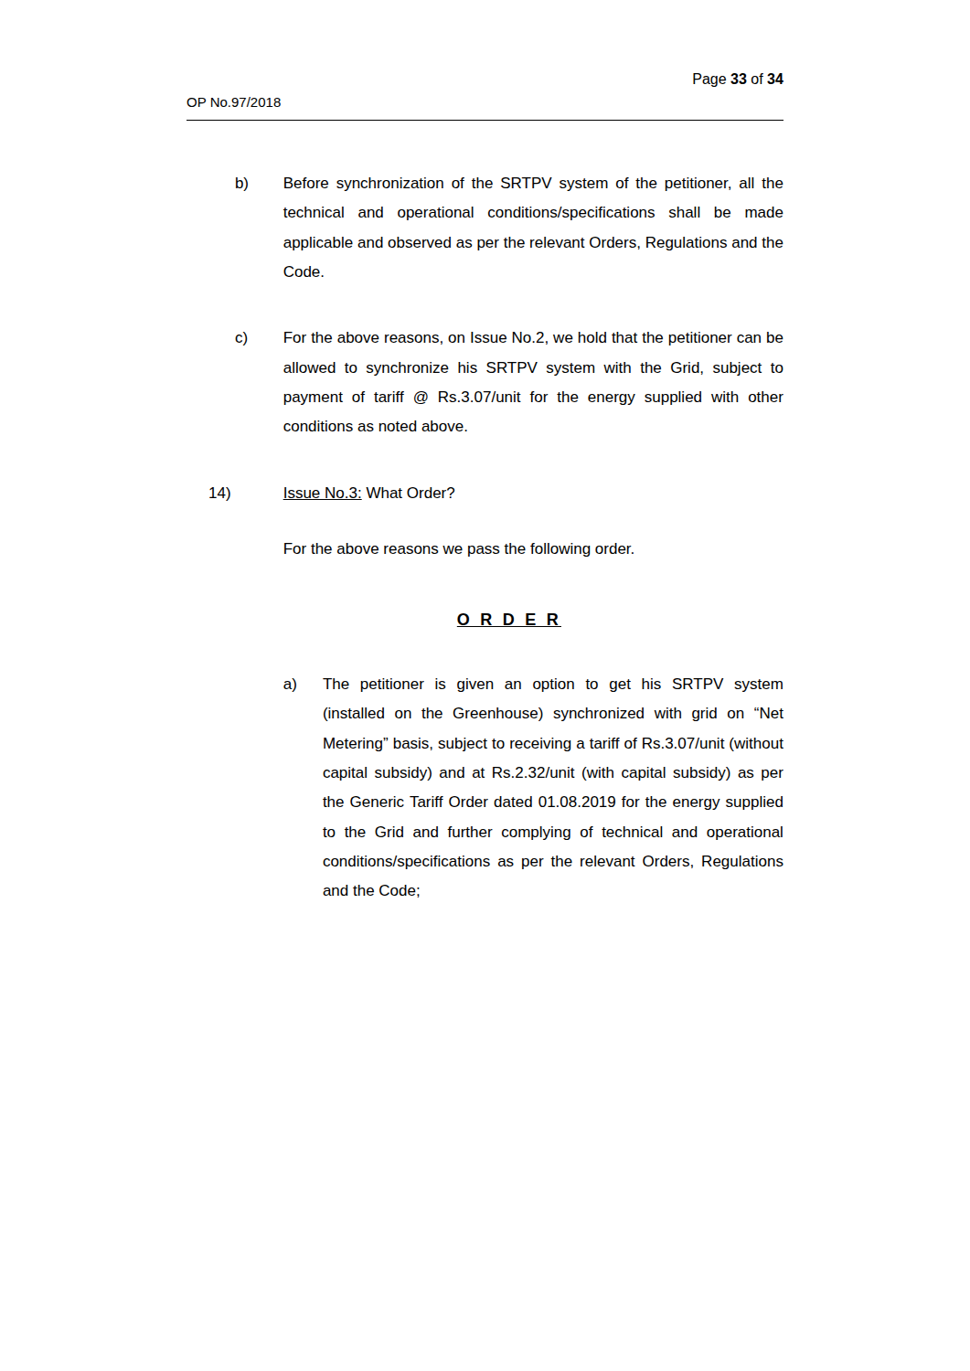Page 33 of 34
OP No.97/2018
b) Before synchronization of the SRTPV system of the petitioner, all the technical and operational conditions/specifications shall be made applicable and observed as per the relevant Orders, Regulations and the Code.
c) For the above reasons, on Issue No.2, we hold that the petitioner can be allowed to synchronize his SRTPV system with the Grid, subject to payment of tariff @ Rs.3.07/unit for the energy supplied with other conditions as noted above.
14) Issue No.3: What Order?
For the above reasons we pass the following order.
O R D E R
a) The petitioner is given an option to get his SRTPV system (installed on the Greenhouse) synchronized with grid on “Net Metering” basis, subject to receiving a tariff of Rs.3.07/unit (without capital subsidy) and at Rs.2.32/unit (with capital subsidy) as per the Generic Tariff Order dated 01.08.2019 for the energy supplied to the Grid and further complying of technical and operational conditions/specifications as per the relevant Orders, Regulations and the Code;